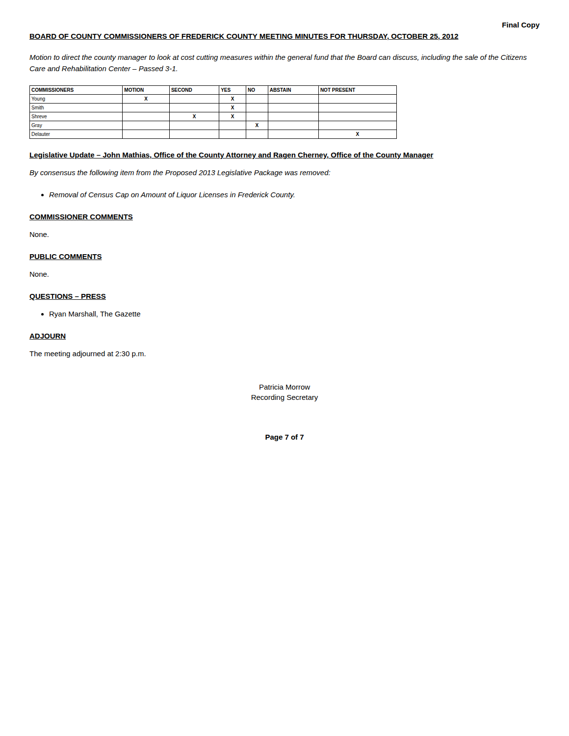Final Copy
BOARD OF COUNTY COMMISSIONERS OF FREDERICK COUNTY MEETING MINUTES FOR THURSDAY, OCTOBER 25, 2012
Motion to direct the county manager to look at cost cutting measures within the general fund that the Board can discuss, including the sale of the Citizens Care and Rehabilitation Center – Passed 3-1.
| COMMISSIONERS | MOTION | SECOND | YES | NO | ABSTAIN | NOT PRESENT |
| --- | --- | --- | --- | --- | --- | --- |
| Young | X | | X | | | |
| Smith | | | X | | | |
| Shreve | | X | X | | | |
| Gray | | | | X | | |
| Delauter | | | | | | X |
Legislative Update – John Mathias, Office of the County Attorney and Ragen Cherney, Office of the County Manager
By consensus the following item from the Proposed 2013 Legislative Package was removed:
Removal of Census Cap on Amount of Liquor Licenses in Frederick County.
COMMISSIONER COMMENTS
None.
PUBLIC COMMENTS
None.
QUESTIONS – PRESS
Ryan Marshall, The Gazette
ADJOURN
The meeting adjourned at 2:30 p.m.
Patricia Morrow
Recording Secretary
Page 7 of 7